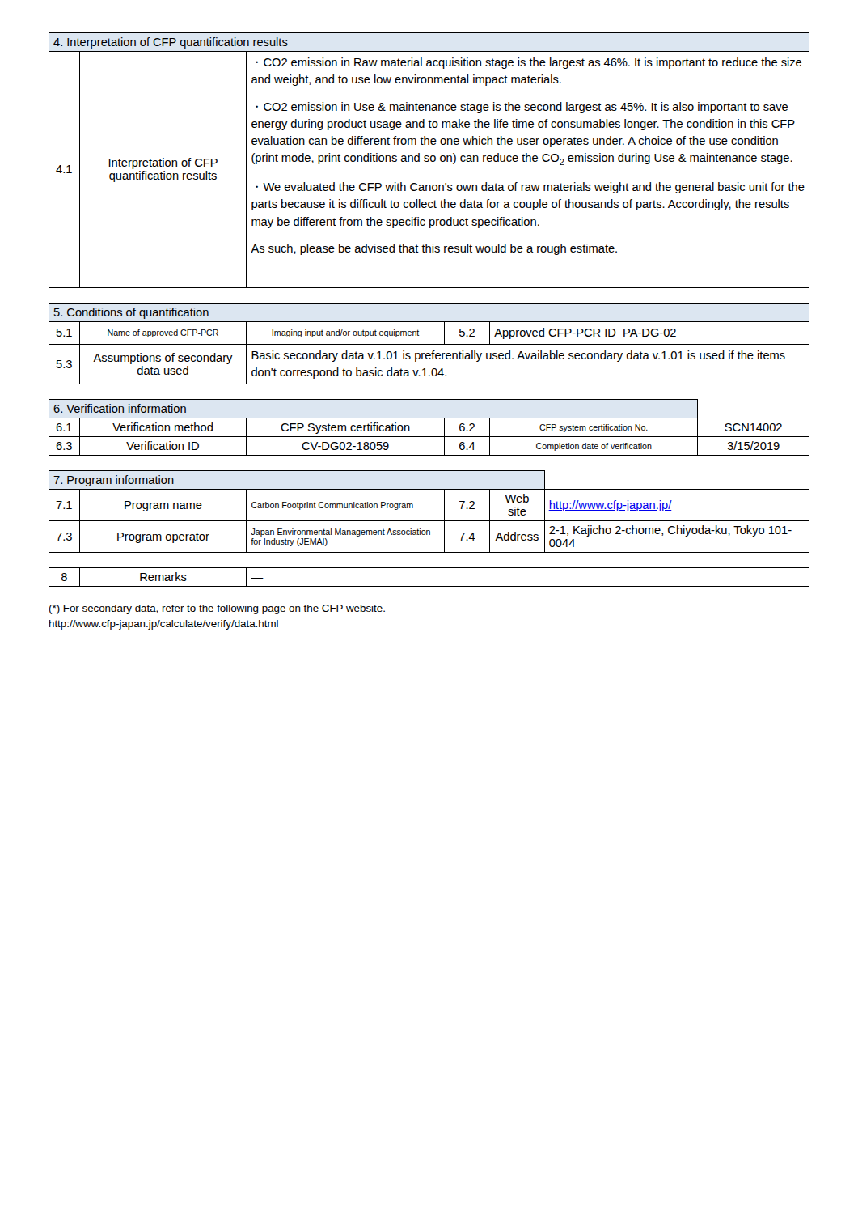| 4. Interpretation of CFP quantification results |
| 4.1 | Interpretation of CFP quantification results | ・CO2 emission in Raw material acquisition stage is the largest as 46%. It is important to reduce the size and weight, and to use low environmental impact materials. ・CO2 emission in Use & maintenance stage is the second largest as 45%. It is also important to save energy during product usage and to make the life time of consumables longer. The condition in this CFP evaluation can be different from the one which the user operates under. A choice of the use condition (print mode, print conditions and so on) can reduce the CO 2 emission during Use & maintenance stage. ・We evaluated the CFP with Canon's own data of raw materials weight and the general basic unit for the parts because it is difficult to collect the data for a couple of thousands of parts. Accordingly, the results may be different from the specific product specification. As such, please be advised that this result would be a rough estimate. |
| 5. Conditions of quantification |
| 5.1 | Name of approved CFP-PCR | Imaging input and/or output equipment | 5.2 | Approved CFP-PCR ID PA-DG-02 |
| 5.3 | Assumptions of secondary data used | Basic secondary data v.1.01 is preferentially used. Available secondary data v.1.01 is used if the items don't correspond to basic data v.1.04. |
| 6. Verification information |
| 6.1 | Verification method | CFP System certification | 6.2 | CFP system certification No. | SCN14002 |
| 6.3 | Verification ID | CV-DG02-18059 | 6.4 | Completion date of verification | 3/15/2019 |
| 7. Program information |
| 7.1 | Program name | Carbon Footprint Communication Program | 7.2 | Web site | http://www.cfp-japan.jp/ |
| 7.3 | Program operator | Japan Environmental Management Association for Industry (JEMAI) | 7.4 | Address | 2-1, Kajicho 2-chome, Chiyoda-ku, Tokyo 101-0044 |
| 8 | Remarks | — |
(*) For secondary data, refer to the following page on the CFP website.
http://www.cfp-japan.jp/calculate/verify/data.html